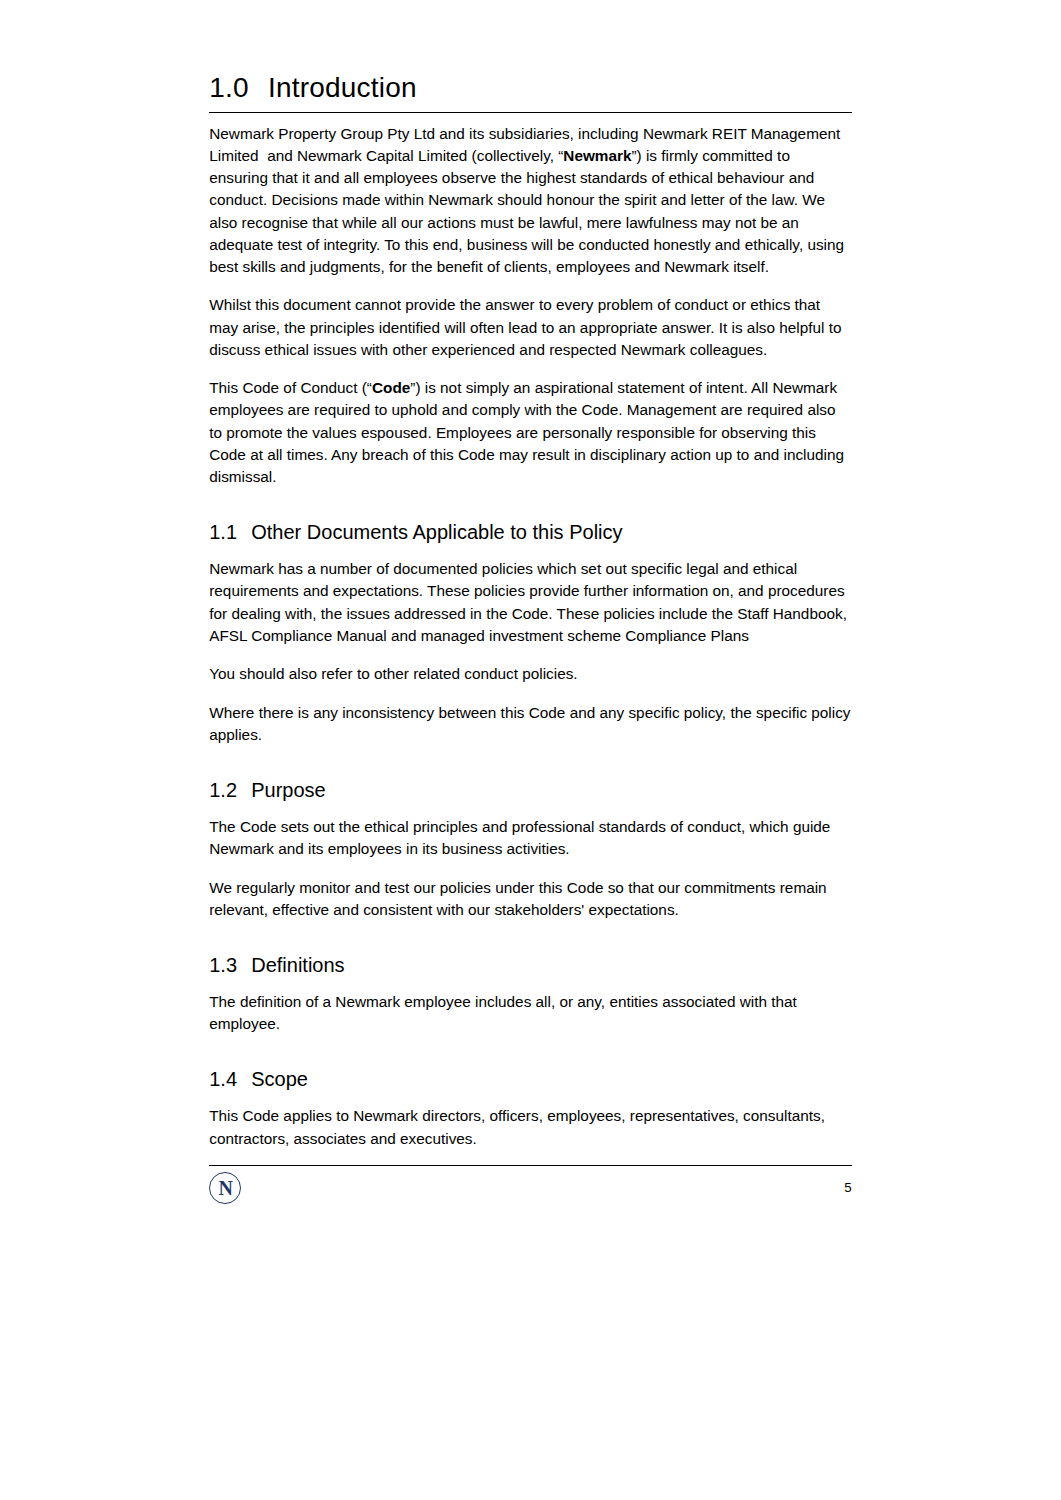1.0 Introduction
Newmark Property Group Pty Ltd and its subsidiaries, including Newmark REIT Management Limited and Newmark Capital Limited (collectively, “Newmark”) is firmly committed to ensuring that it and all employees observe the highest standards of ethical behaviour and conduct. Decisions made within Newmark should honour the spirit and letter of the law. We also recognise that while all our actions must be lawful, mere lawfulness may not be an adequate test of integrity. To this end, business will be conducted honestly and ethically, using best skills and judgments, for the benefit of clients, employees and Newmark itself.
Whilst this document cannot provide the answer to every problem of conduct or ethics that may arise, the principles identified will often lead to an appropriate answer. It is also helpful to discuss ethical issues with other experienced and respected Newmark colleagues.
This Code of Conduct (“Code”) is not simply an aspirational statement of intent. All Newmark employees are required to uphold and comply with the Code. Management are required also to promote the values espoused. Employees are personally responsible for observing this Code at all times. Any breach of this Code may result in disciplinary action up to and including dismissal.
1.1 Other Documents Applicable to this Policy
Newmark has a number of documented policies which set out specific legal and ethical requirements and expectations. These policies provide further information on, and procedures for dealing with, the issues addressed in the Code. These policies include the Staff Handbook, AFSL Compliance Manual and managed investment scheme Compliance Plans
You should also refer to other related conduct policies.
Where there is any inconsistency between this Code and any specific policy, the specific policy applies.
1.2 Purpose
The Code sets out the ethical principles and professional standards of conduct, which guide Newmark and its employees in its business activities.
We regularly monitor and test our policies under this Code so that our commitments remain relevant, effective and consistent with our stakeholders' expectations.
1.3 Definitions
The definition of a Newmark employee includes all, or any, entities associated with that employee.
1.4 Scope
This Code applies to Newmark directors, officers, employees, representatives, consultants, contractors, associates and executives.
N
5